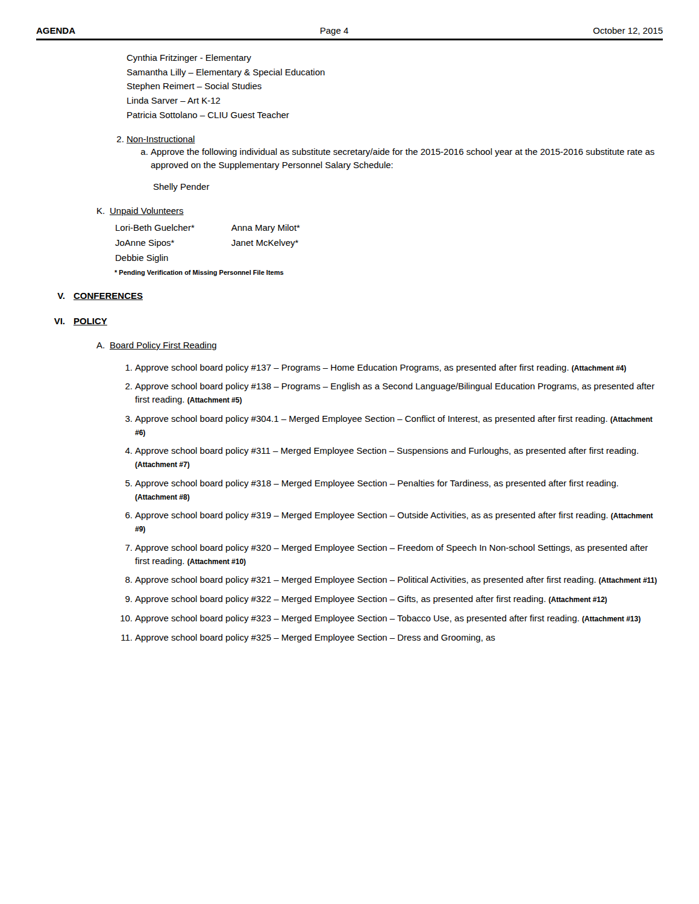AGENDA
Page 4
October 12, 2015
Cynthia Fritzinger - Elementary
Samantha Lilly – Elementary & Special Education
Stephen Reimert – Social Studies
Linda Sarver – Art K-12
Patricia Sottolano – CLIU Guest Teacher
Non-Instructional
Approve the following individual as substitute secretary/aide for the 2015-2016 school year at the 2015-2016 substitute rate as approved on the Supplementary Personnel Salary Schedule:
Shelly Pender
K. Unpaid Volunteers
| Lori-Beth Guelcher* | Anna Mary Milot* |
| JoAnne Sipos* | Janet McKelvey* |
| Debbie Siglin | |
* Pending Verification of Missing Personnel File Items
V. CONFERENCES
VI. POLICY
A. Board Policy First Reading
1. Approve school board policy #137 – Programs – Home Education Programs, as presented after first reading. (Attachment #4)
2. Approve school board policy #138 – Programs – English as a Second Language/Bilingual Education Programs, as presented after first reading. (Attachment #5)
3. Approve school board policy #304.1 – Merged Employee Section – Conflict of Interest, as presented after first reading. (Attachment #6)
4. Approve school board policy #311 – Merged Employee Section – Suspensions and Furloughs, as presented after first reading. (Attachment #7)
5. Approve school board policy #318 – Merged Employee Section – Penalties for Tardiness, as presented after first reading. (Attachment #8)
6. Approve school board policy #319 – Merged Employee Section – Outside Activities, as as presented after first reading. (Attachment #9)
7. Approve school board policy #320 – Merged Employee Section – Freedom of Speech In Non-school Settings, as presented after first reading. (Attachment #10)
8. Approve school board policy #321 – Merged Employee Section – Political Activities, as presented after first reading. (Attachment #11)
9. Approve school board policy #322 – Merged Employee Section – Gifts, as presented after first reading. (Attachment #12)
10. Approve school board policy #323 – Merged Employee Section – Tobacco Use, as presented after first reading. (Attachment #13)
11. Approve school board policy #325 – Merged Employee Section – Dress and Grooming, as